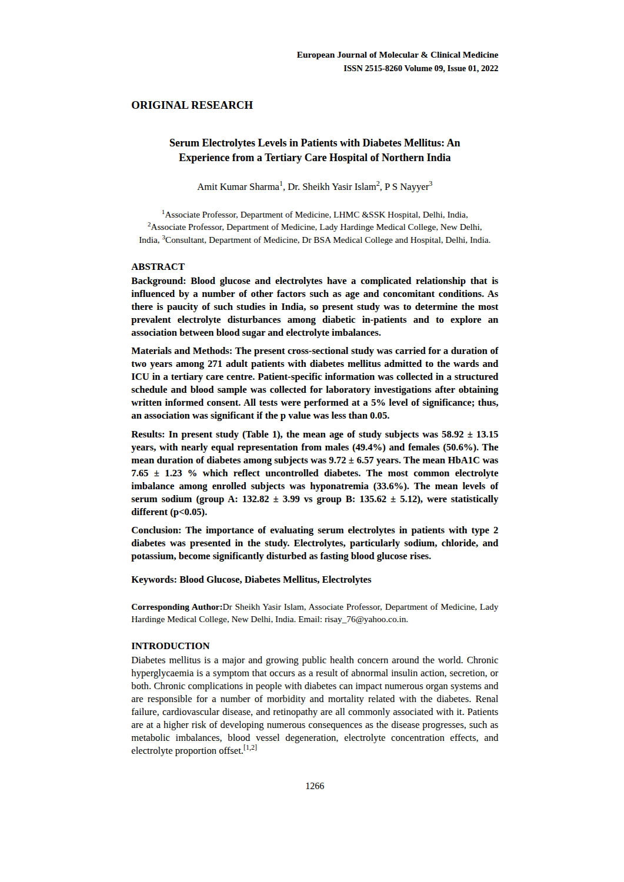European Journal of Molecular & Clinical Medicine
ISSN 2515-8260 Volume 09, Issue 01, 2022
ORIGINAL RESEARCH
Serum Electrolytes Levels in Patients with Diabetes Mellitus: An Experience from a Tertiary Care Hospital of Northern India
Amit Kumar Sharma1, Dr. Sheikh Yasir Islam2, P S Nayyer3
1Associate Professor, Department of Medicine, LHMC &SSK Hospital, Delhi, India,
2Associate Professor, Department of Medicine, Lady Hardinge Medical College, New Delhi, India, 3Consultant, Department of Medicine, Dr BSA Medical College and Hospital, Delhi, India.
ABSTRACT
Background: Blood glucose and electrolytes have a complicated relationship that is influenced by a number of other factors such as age and concomitant conditions. As there is paucity of such studies in India, so present study was to determine the most prevalent electrolyte disturbances among diabetic in-patients and to explore an association between blood sugar and electrolyte imbalances.
Materials and Methods: The present cross-sectional study was carried for a duration of two years among 271 adult patients with diabetes mellitus admitted to the wards and ICU in a tertiary care centre. Patient-specific information was collected in a structured schedule and blood sample was collected for laboratory investigations after obtaining written informed consent. All tests were performed at a 5% level of significance; thus, an association was significant if the p value was less than 0.05.
Results: In present study (Table 1), the mean age of study subjects was 58.92 ± 13.15 years, with nearly equal representation from males (49.4%) and females (50.6%). The mean duration of diabetes among subjects was 9.72 ± 6.57 years. The mean HbA1C was 7.65 ± 1.23 % which reflect uncontrolled diabetes. The most common electrolyte imbalance among enrolled subjects was hyponatremia (33.6%). The mean levels of serum sodium (group A: 132.82 ± 3.99 vs group B: 135.62 ± 5.12), were statistically different (p<0.05).
Conclusion: The importance of evaluating serum electrolytes in patients with type 2 diabetes was presented in the study. Electrolytes, particularly sodium, chloride, and potassium, become significantly disturbed as fasting blood glucose rises.
Keywords: Blood Glucose, Diabetes Mellitus, Electrolytes
Corresponding Author: Dr Sheikh Yasir Islam, Associate Professor, Department of Medicine, Lady Hardinge Medical College, New Delhi, India. Email: risay_76@yahoo.co.in.
INTRODUCTION
Diabetes mellitus is a major and growing public health concern around the world. Chronic hyperglycaemia is a symptom that occurs as a result of abnormal insulin action, secretion, or both. Chronic complications in people with diabetes can impact numerous organ systems and are responsible for a number of morbidity and mortality related with the diabetes. Renal failure, cardiovascular disease, and retinopathy are all commonly associated with it. Patients are at a higher risk of developing numerous consequences as the disease progresses, such as metabolic imbalances, blood vessel degeneration, electrolyte concentration effects, and electrolyte proportion offset.[1,2]
1266